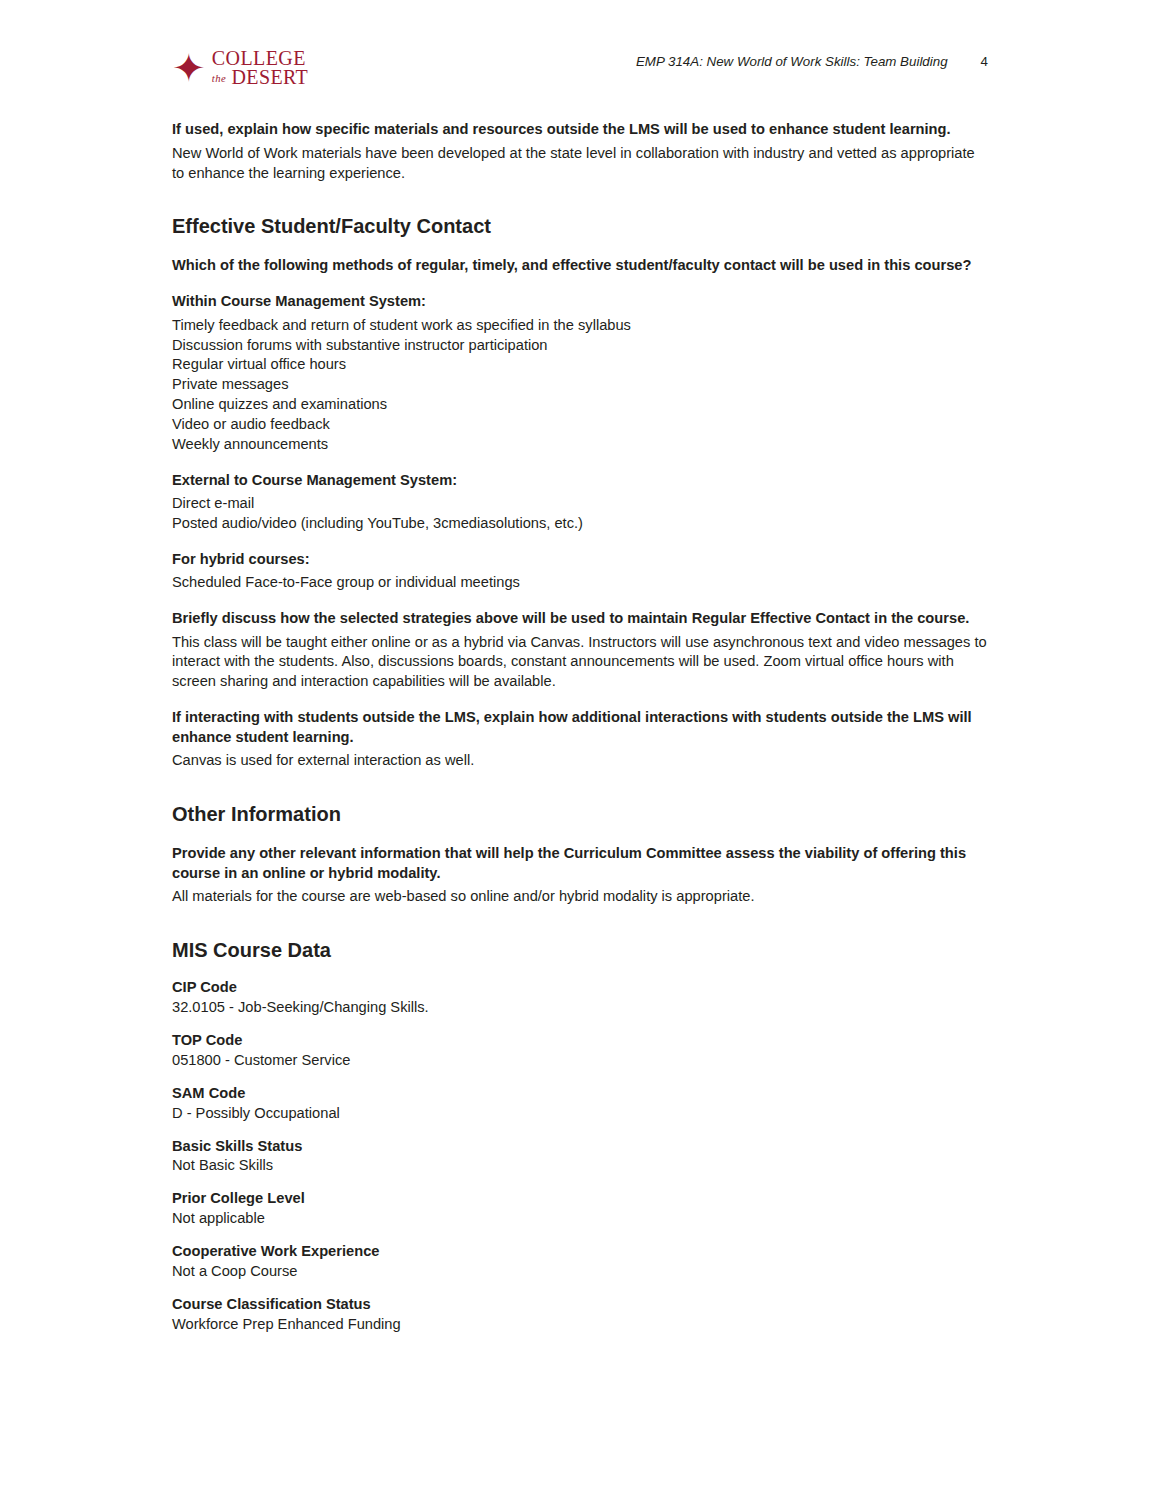✦
COLLEGE
the DESERT
EMP 314A: New World of Work Skills: Team Building 4
If used, explain how specific materials and resources outside the LMS will be used to enhance student learning.
New World of Work materials have been developed at the state level in collaboration with industry and vetted as appropriate to enhance the learning experience.
Effective Student/Faculty Contact
Which of the following methods of regular, timely, and effective student/faculty contact will be used in this course?
Within Course Management System:
Timely feedback and return of student work as specified in the syllabus
Discussion forums with substantive instructor participation
Regular virtual office hours
Private messages
Online quizzes and examinations
Video or audio feedback
Weekly announcements
External to Course Management System:
Direct e-mail
Posted audio/video (including YouTube, 3cmediasolutions, etc.)
For hybrid courses:
Scheduled Face-to-Face group or individual meetings
Briefly discuss how the selected strategies above will be used to maintain Regular Effective Contact in the course.
This class will be taught either online or as a hybrid via Canvas. Instructors will use asynchronous text and video messages to interact with the students. Also, discussions boards, constant announcements will be used. Zoom virtual office hours with screen sharing and interaction capabilities will be available.
If interacting with students outside the LMS, explain how additional interactions with students outside the LMS will enhance student learning.
Canvas is used for external interaction as well.
Other Information
Provide any other relevant information that will help the Curriculum Committee assess the viability of offering this course in an online or hybrid modality.
All materials for the course are web-based so online and/or hybrid modality is appropriate.
MIS Course Data
CIP Code
32.0105 - Job-Seeking/Changing Skills.
TOP Code
051800 - Customer Service
SAM Code
D - Possibly Occupational
Basic Skills Status
Not Basic Skills
Prior College Level
Not applicable
Cooperative Work Experience
Not a Coop Course
Course Classification Status
Workforce Prep Enhanced Funding